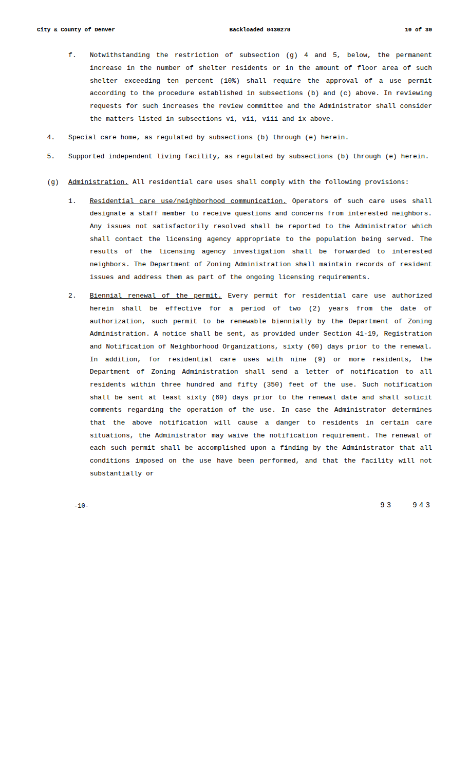City & County of Denver
Backloaded 8430278
10 of 30
f.
Notwithstanding the restriction of subsection (g) 4 and 5, below, the permanent increase in the number of shelter residents or in the amount of floor area of such shelter exceeding ten percent (10%) shall require the approval of a use permit according to the procedure established in subsections (b) and (c) above. In reviewing requests for such increases the review committee and the Administrator shall consider the matters listed in subsections vi, vii, viii and ix above.
4.
Special care home, as regulated by subsections (b) through (e) herein.
5.
Supported independent living facility, as regulated by subsections (b) through (e) herein.
(g)
Administration. All residential care uses shall comply with the following provisions:
1.
Residential care use/neighborhood communication. Operators of such care uses shall designate a staff member to receive questions and concerns from interested neighbors. Any issues not satisfactorily resolved shall be reported to the Administrator which shall contact the licensing agency appropriate to the population being served. The results of the licensing agency investigation shall be forwarded to interested neighbors. The Department of Zoning Administration shall maintain records of resident issues and address them as part of the ongoing licensing requirements.
2.
Biennial renewal of the permit. Every permit for residential care use authorized herein shall be effective for a period of two (2) years from the date of authorization, such permit to be renewable biennially by the Department of Zoning Administration. A notice shall be sent, as provided under Section 41-19, Registration and Notification of Neighborhood Organizations, sixty (60) days prior to the renewal. In addition, for residential care uses with nine (9) or more residents, the Department of Zoning Administration shall send a letter of notification to all residents within three hundred and fifty (350) feet of the use. Such notification shall be sent at least sixty (60) days prior to the renewal date and shall solicit comments regarding the operation of the use. In case the Administrator determines that the above notification will cause a danger to residents in certain care situations, the Administrator may waive the notification requirement. The renewal of each such permit shall be accomplished upon a finding by the Administrator that all conditions imposed on the use have been performed, and that the facility will not substantially or
-10-
93 943